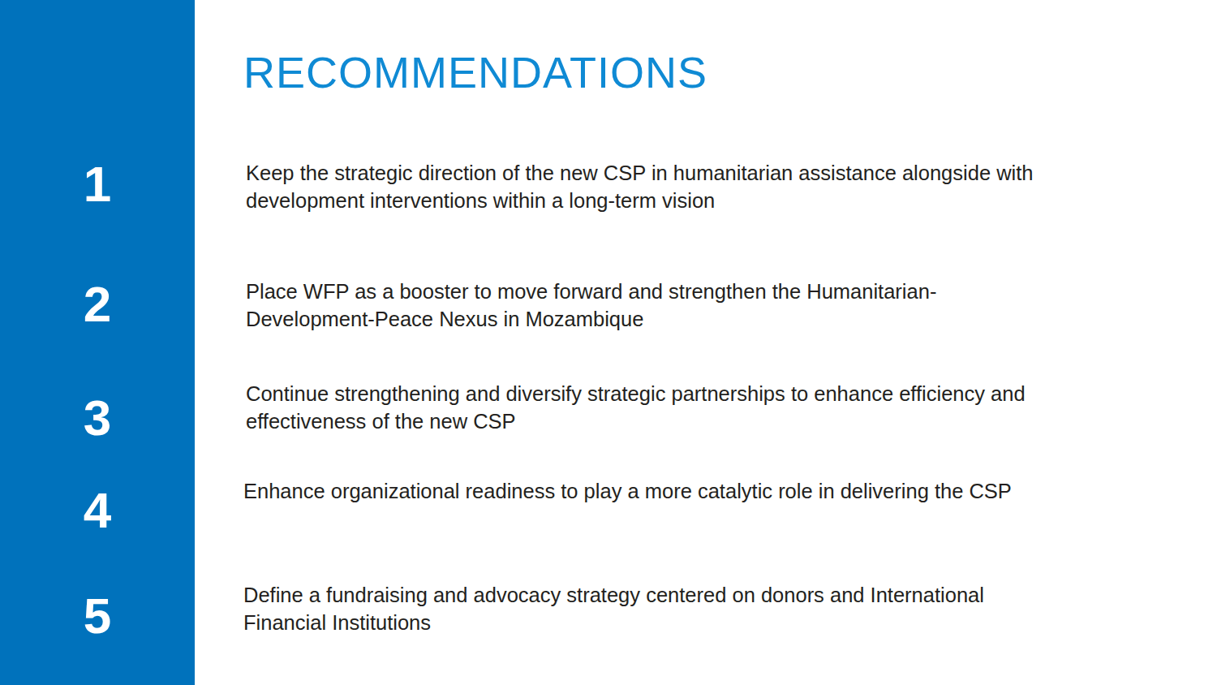Recommendations
1
2
3
4
5
Keep the strategic direction of the new CSP in humanitarian assistance alongside with development interventions within a long-term vision
Place WFP as a booster to move forward and strengthen the Humanitarian-Development-Peace Nexus in Mozambique
Continue strengthening and diversify strategic partnerships to enhance efficiency and effectiveness of the new CSP
Enhance organizational readiness to play a more catalytic role in delivering the CSP
Define a fundraising and advocacy strategy centered on donors and International Financial Institutions